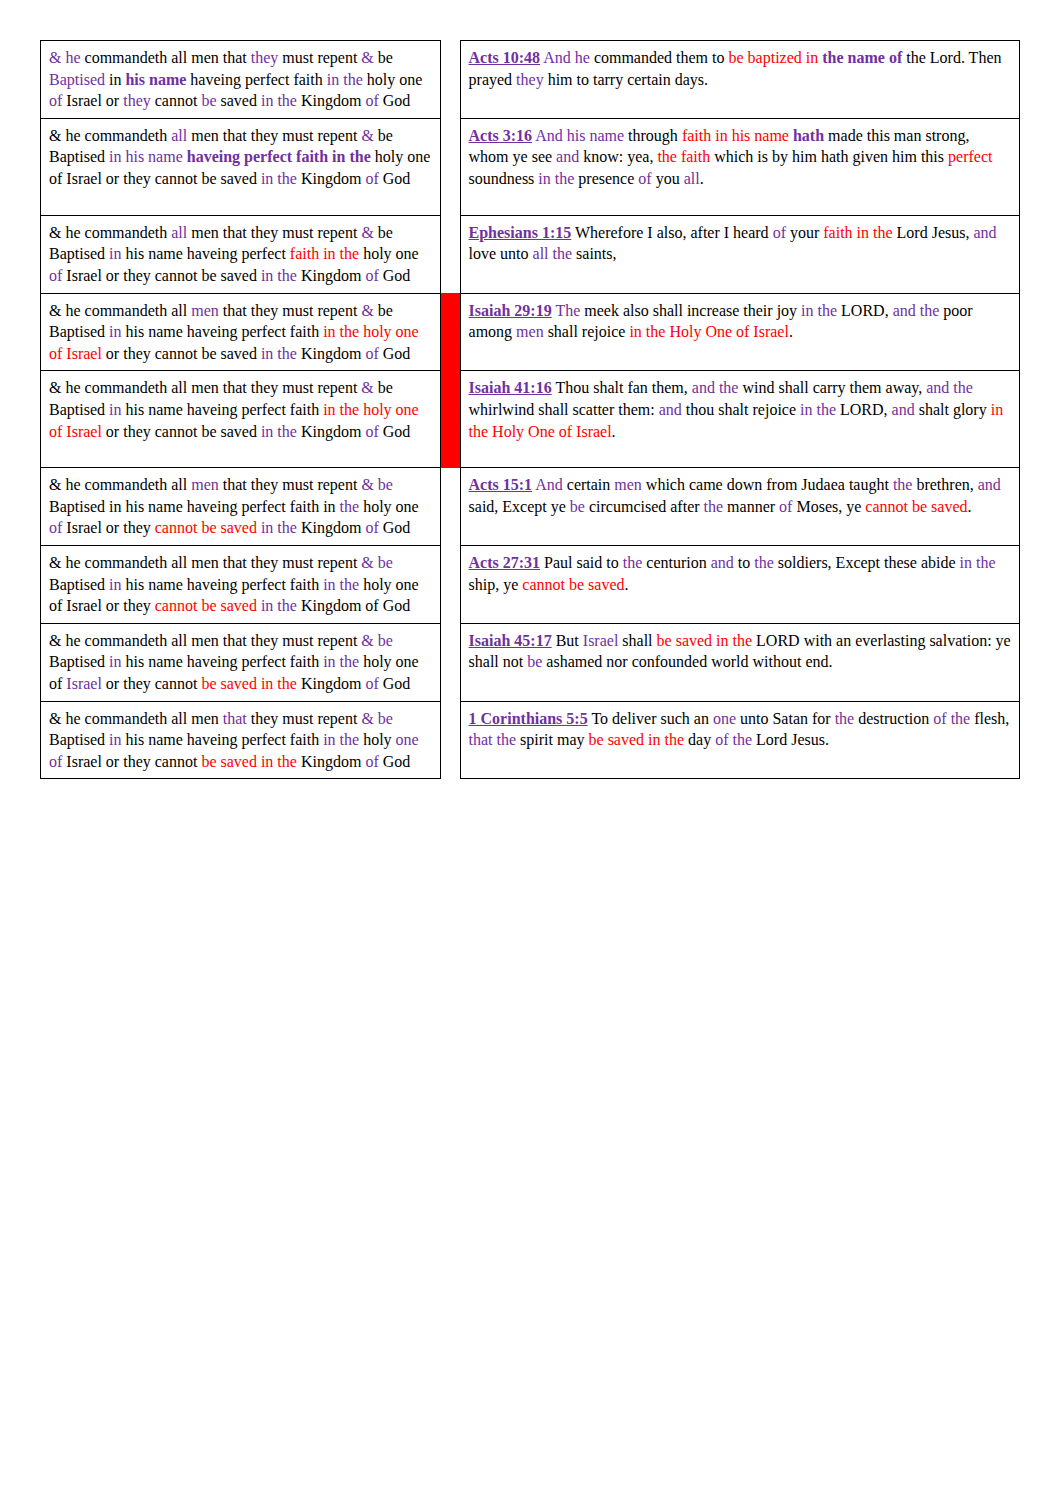| & he commandeth all men that they must repent & be Baptised in his name haveing perfect faith in the holy one of Israel or they cannot be saved in the Kingdom of God | | Acts 10:48 And he commanded them to be baptized in the name of the Lord. Then prayed they him to tarry certain days. |
| & he commandeth all men that they must repent & be Baptised in his name haveing perfect faith in the holy one of Israel or they cannot be saved in the Kingdom of God | | Acts 3:16 And his name through faith in his name hath made this man strong, whom ye see and know: yea, the faith which is by him hath given him this perfect soundness in the presence of you all . |
| & he commandeth all men that they must repent & be Baptised in his name haveing perfect faith in the holy one of Israel or they cannot be saved in the Kingdom of God | | Ephesians 1:15 Wherefore I also, after I heard of your faith in the Lord Jesus, and love unto all the saints, |
| & he commandeth all men that they must repent & be Baptised in his name haveing perfect faith in the holy one of Israel or they cannot be saved in the Kingdom of God | | Isaiah 29:19 The meek also shall increase their joy in the LORD, and the poor among men shall rejoice in the Holy One of Israel . |
| & he commandeth all men that they must repent & be Baptised in his name haveing perfect faith in the holy one of Israel or they cannot be saved in the Kingdom of God | | Isaiah 41:16 Thou shalt fan them, and the wind shall carry them away, and the whirlwind shall scatter them: and thou shalt rejoice in the LORD, and shalt glory in the Holy One of Israel . |
| & he commandeth all men that they must repent & be Baptised in his name haveing perfect faith in the holy one of Israel or they cannot be saved in the Kingdom of God | | Acts 15:1 And certain men which came down from Judaea taught the brethren, and said, Except ye be circumcised after the manner of Moses, ye cannot be saved . |
| & he commandeth all men that they must repent & be Baptised in his name haveing perfect faith in the holy one of Israel or they cannot be saved in the Kingdom of God | | Acts 27:31 Paul said to the centurion and to the soldiers, Except these abide in the ship, ye cannot be saved . |
| & he commandeth all men that they must repent & be Baptised in his name haveing perfect faith in the holy one of Israel or they cannot be saved in the Kingdom of God | | Isaiah 45:17 But Israel shall be saved in the LORD with an everlasting salvation: ye shall not be ashamed nor confounded world without end. |
| & he commandeth all men that they must repent & be Baptised in his name haveing perfect faith in the holy one of Israel or they cannot be saved in the Kingdom of God | | 1 Corinthians 5:5 To deliver such an one unto Satan for the destruction of the flesh, that the spirit may be saved in the day of the Lord Jesus. |